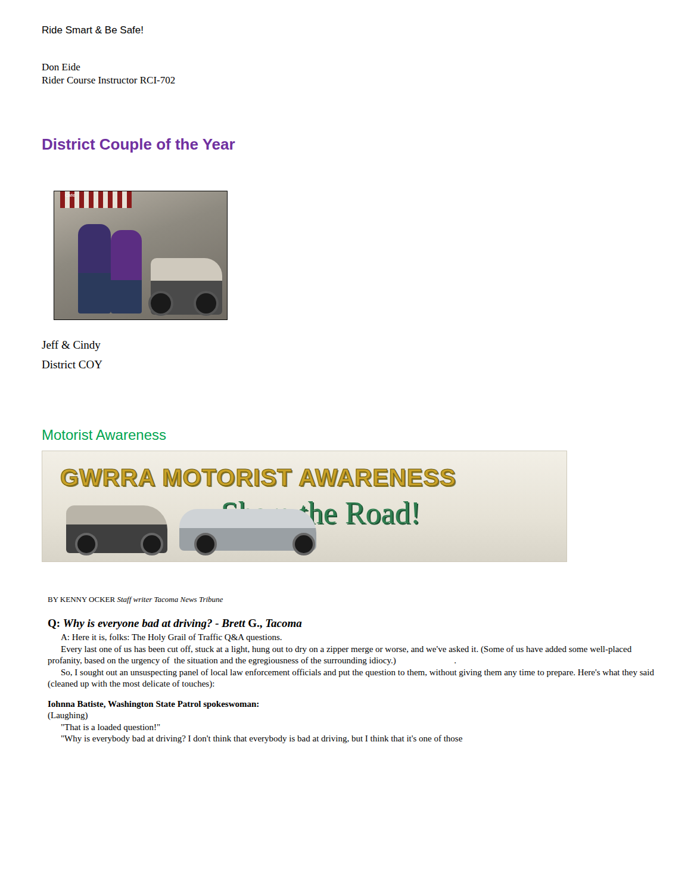Ride Smart & Be Safe!
Don Eide
Rider Course Instructor RCI-702
District Couple of the Year
Cafe
Jeff & Cindy
District COY
Motorist Awareness
GWRRA MOTORIST AWARENESS
Share the Road!
BY KENNY OCKER Staff writer Tacoma News Tribune
Q: Why is everyone bad at driving? - Brett G., Tacoma
A: Here it is, folks: The Holy Grail of Traffic Q&A questions.
Every last one of us has been cut off, stuck at a light, hung out to dry on a zipper merge or worse, and we've asked it. (Some of us have added some well-placed profanity, based on the urgency of the situation and the egregiousness of the surrounding idiocy.) .
So, I sought out an unsuspecting panel of local law enforcement officials and put the question to them, without giving them any time to prepare. Here's what they said (cleaned up with the most delicate of touches):
Iohnna Batiste, Washington State Patrol spokeswoman:
(Laughing)
"That is a loaded question!"
"Why is everybody bad at driving? I don't think that everybody is bad at driving, but I think that it's one of those